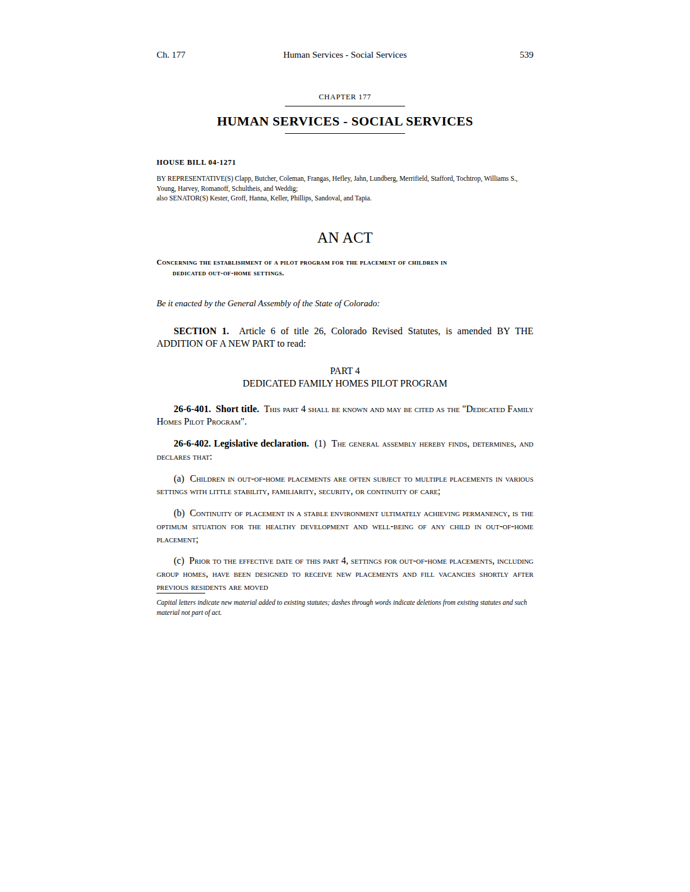Ch. 177
Human Services - Social Services
539
CHAPTER 177
HUMAN SERVICES - SOCIAL SERVICES
HOUSE BILL 04-1271
BY REPRESENTATIVE(S) Clapp, Butcher, Coleman, Frangas, Hefley, Jahn, Lundberg, Merrifield, Stafford, Tochtrop, Williams S., Young, Harvey, Romanoff, Schultheis, and Weddig; also SENATOR(S) Kester, Groff, Hanna, Keller, Phillips, Sandoval, and Tapia.
AN ACT
Concerning the establishment of a pilot program for the placement of children in dedicated out-of-home settings.
Be it enacted by the General Assembly of the State of Colorado:
SECTION 1. Article 6 of title 26, Colorado Revised Statutes, is amended BY THE ADDITION OF A NEW PART to read:
PART 4 DEDICATED FAMILY HOMES PILOT PROGRAM
26-6-401. Short title. This part 4 shall be known and may be cited as the "Dedicated Family Homes Pilot Program".
26-6-402. Legislative declaration. (1) The general assembly hereby finds, determines, and declares that:
(a) Children in out-of-home placements are often subject to multiple placements in various settings with little stability, familiarity, security, or continuity of care;
(b) Continuity of placement in a stable environment ultimately achieving permanency, is the optimum situation for the healthy development and well-being of any child in out-of-home placement;
(c) Prior to the effective date of this part 4, settings for out-of-home placements, including group homes, have been designed to receive new placements and fill vacancies shortly after previous residents are moved
Capital letters indicate new material added to existing statutes; dashes through words indicate deletions from existing statutes and such material not part of act.